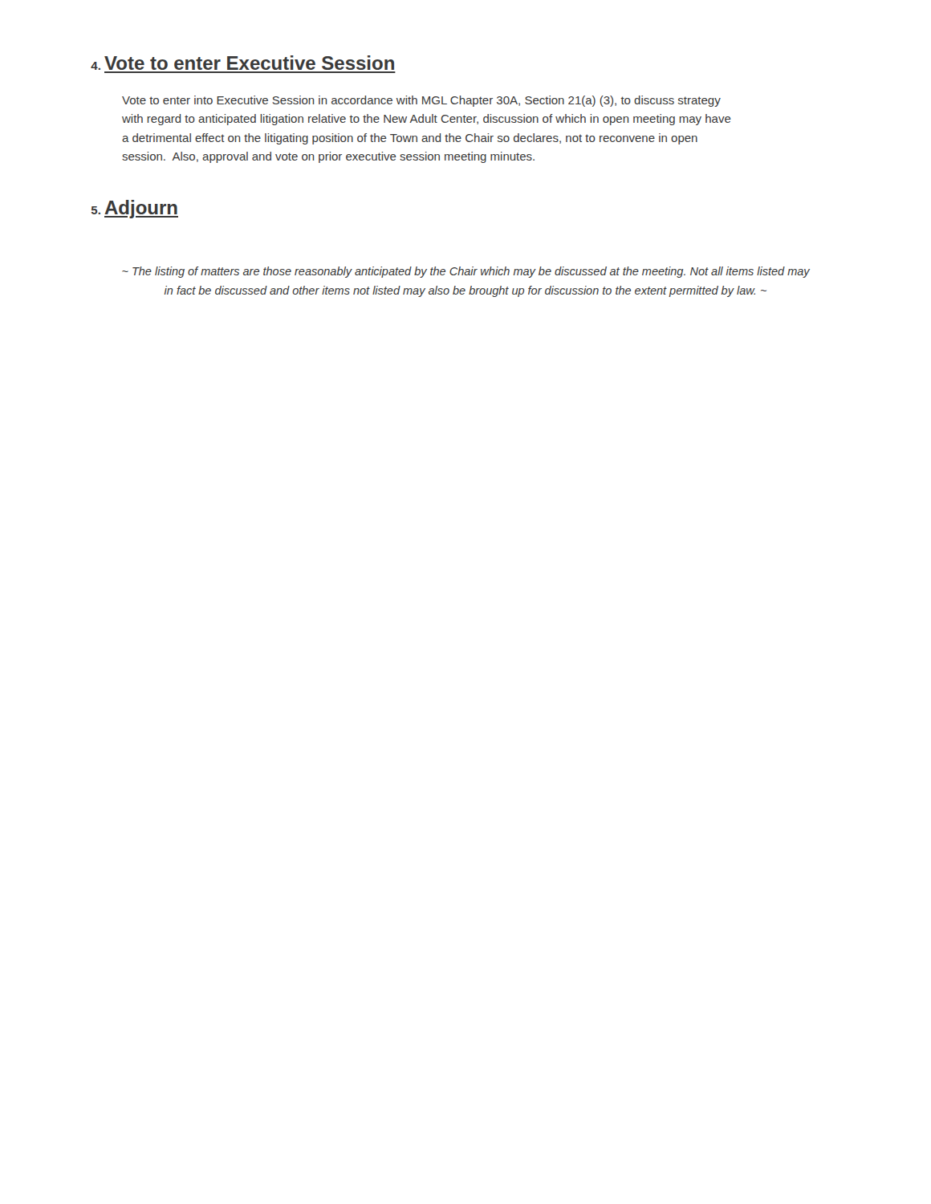Vote to enter Executive Session
Vote to enter into Executive Session in accordance with MGL Chapter 30A, Section 21(a) (3), to discuss strategy with regard to anticipated litigation relative to the New Adult Center, discussion of which in open meeting may have a detrimental effect on the litigating position of the Town and the Chair so declares, not to reconvene in open session. Also, approval and vote on prior executive session meeting minutes.
Adjourn
~ The listing of matters are those reasonably anticipated by the Chair which may be discussed at the meeting. Not all items listed may in fact be discussed and other items not listed may also be brought up for discussion to the extent permitted by law. ~